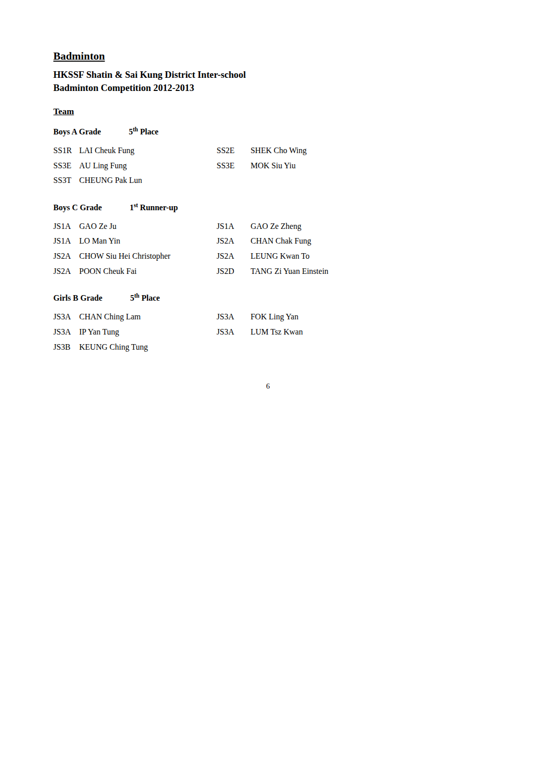Badminton
HKSSF Shatin & Sai Kung District Inter-school
Badminton Competition 2012-2013
Team
Boys A Grade 5th Place
| SS1R | LAI Cheuk Fung | SS2E | SHEK Cho Wing |
| SS3E | AU Ling Fung | SS3E | MOK Siu Yiu |
| SS3T | CHEUNG Pak Lun | | |
Boys C Grade 1st Runner-up
| JS1A | GAO Ze Ju | JS1A | GAO Ze Zheng |
| JS1A | LO Man Yin | JS2A | CHAN Chak Fung |
| JS2A | CHOW Siu Hei Christopher | JS2A | LEUNG Kwan To |
| JS2A | POON Cheuk Fai | JS2D | TANG Zi Yuan Einstein |
Girls B Grade 5th Place
| JS3A | CHAN Ching Lam | JS3A | FOK Ling Yan |
| JS3A | IP Yan Tung | JS3A | LUM Tsz Kwan |
| JS3B | KEUNG Ching Tung | | |
6